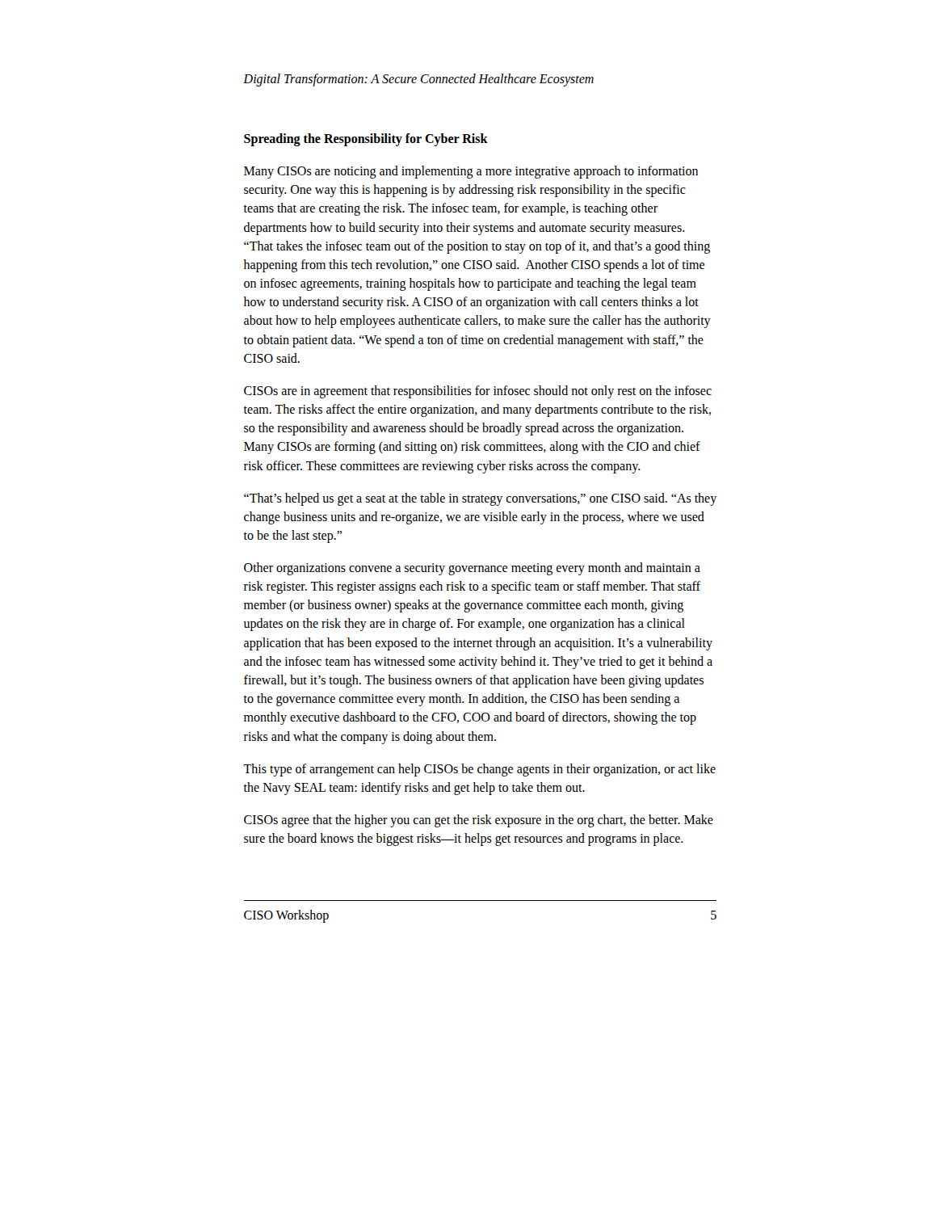Digital Transformation: A Secure Connected Healthcare Ecosystem
Spreading the Responsibility for Cyber Risk
Many CISOs are noticing and implementing a more integrative approach to information security. One way this is happening is by addressing risk responsibility in the specific teams that are creating the risk. The infosec team, for example, is teaching other departments how to build security into their systems and automate security measures. “That takes the infosec team out of the position to stay on top of it, and that’s a good thing happening from this tech revolution,” one CISO said. Another CISO spends a lot of time on infosec agreements, training hospitals how to participate and teaching the legal team how to understand security risk. A CISO of an organization with call centers thinks a lot about how to help employees authenticate callers, to make sure the caller has the authority to obtain patient data. “We spend a ton of time on credential management with staff,” the CISO said.
CISOs are in agreement that responsibilities for infosec should not only rest on the infosec team. The risks affect the entire organization, and many departments contribute to the risk, so the responsibility and awareness should be broadly spread across the organization. Many CISOs are forming (and sitting on) risk committees, along with the CIO and chief risk officer. These committees are reviewing cyber risks across the company.
“That’s helped us get a seat at the table in strategy conversations,” one CISO said. “As they change business units and re-organize, we are visible early in the process, where we used to be the last step.”
Other organizations convene a security governance meeting every month and maintain a risk register. This register assigns each risk to a specific team or staff member. That staff member (or business owner) speaks at the governance committee each month, giving updates on the risk they are in charge of. For example, one organization has a clinical application that has been exposed to the internet through an acquisition. It’s a vulnerability and the infosec team has witnessed some activity behind it. They’ve tried to get it behind a firewall, but it’s tough. The business owners of that application have been giving updates to the governance committee every month. In addition, the CISO has been sending a monthly executive dashboard to the CFO, COO and board of directors, showing the top risks and what the company is doing about them.
This type of arrangement can help CISOs be change agents in their organization, or act like the Navy SEAL team: identify risks and get help to take them out.
CISOs agree that the higher you can get the risk exposure in the org chart, the better. Make sure the board knows the biggest risks—it helps get resources and programs in place.
CISO Workshop 5